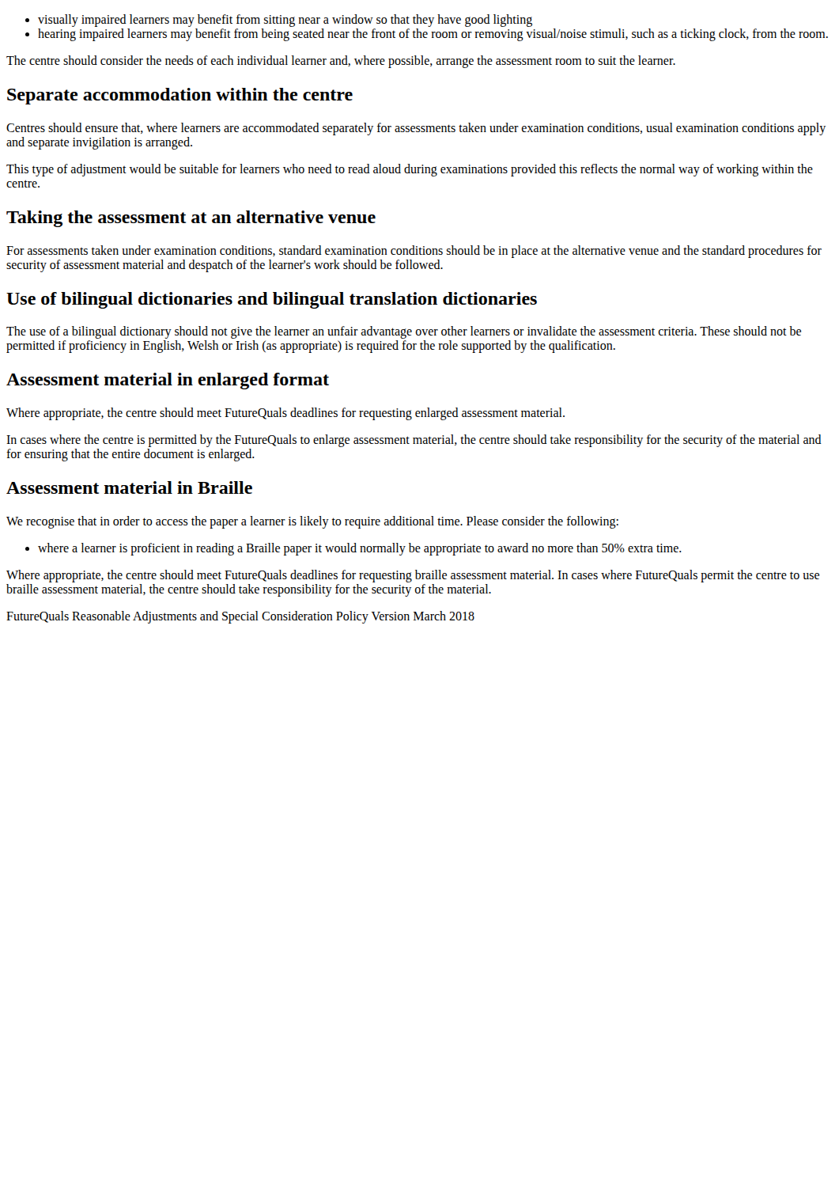visually impaired learners may benefit from sitting near a window so that they have good lighting
hearing impaired learners may benefit from being seated near the front of the room or removing visual/noise stimuli, such as a ticking clock, from the room.
The centre should consider the needs of each individual learner and, where possible, arrange the assessment room to suit the learner.
Separate accommodation within the centre
Centres should ensure that, where learners are accommodated separately for assessments taken under examination conditions, usual examination conditions apply and separate invigilation is arranged.
This type of adjustment would be suitable for learners who need to read aloud during examinations provided this reflects the normal way of working within the centre.
Taking the assessment at an alternative venue
For assessments taken under examination conditions, standard examination conditions should be in place at the alternative venue and the standard procedures for security of assessment material and despatch of the learner's work should be followed.
Use of bilingual dictionaries and bilingual translation dictionaries
The use of a bilingual dictionary should not give the learner an unfair advantage over other learners or invalidate the assessment criteria. These should not be permitted if proficiency in English, Welsh or Irish (as appropriate) is required for the role supported by the qualification.
Assessment material in enlarged format
Where appropriate, the centre should meet FutureQuals deadlines for requesting enlarged assessment material.
In cases where the centre is permitted by the FutureQuals to enlarge assessment material, the centre should take responsibility for the security of the material and for ensuring that the entire document is enlarged.
Assessment material in Braille
We recognise that in order to access the paper a learner is likely to require additional time. Please consider the following:
where a learner is proficient in reading a Braille paper it would normally be appropriate to award no more than 50% extra time.
Where appropriate, the centre should meet FutureQuals deadlines for requesting braille assessment material. In cases where FutureQuals permit the centre to use braille assessment material, the centre should take responsibility for the security of the material.
FutureQuals Reasonable Adjustments and Special Consideration Policy Version March 2018